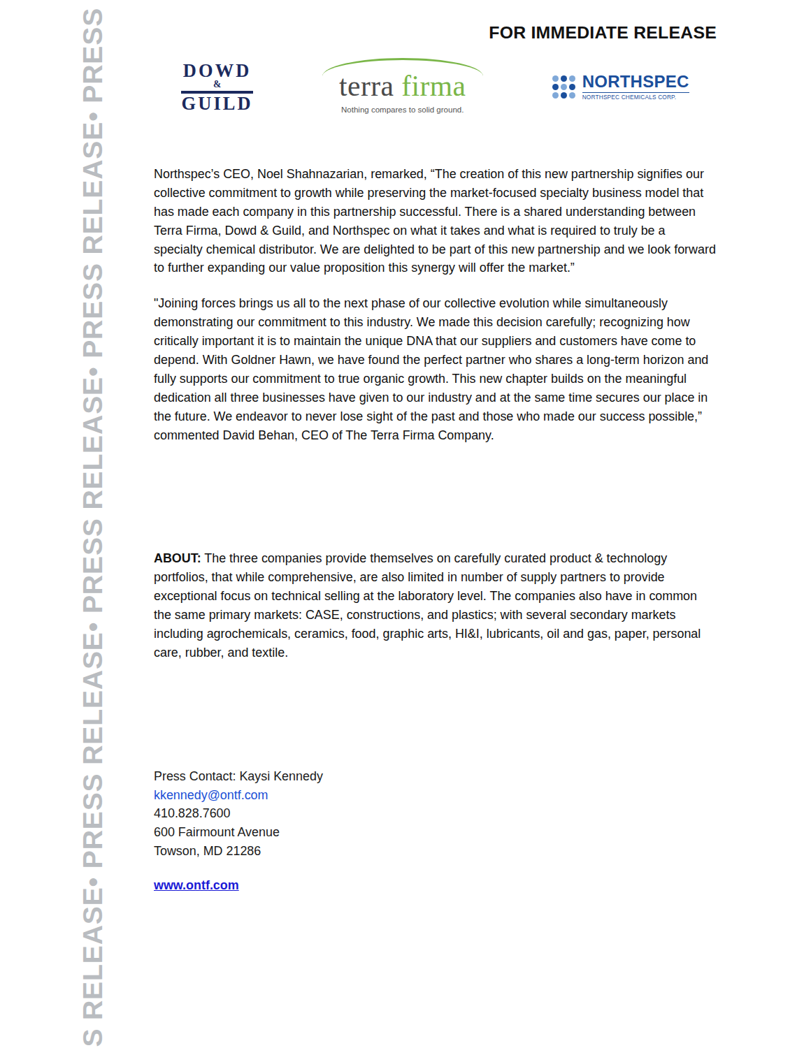PRESS RELEASE• PRESS RELEASE• PRESS RELEASE• PRESS RELEASE• PRESS RELE
FOR IMMEDIATE RELEASE
DOWD &
GUILD
terra firma
Nothing compares to solid ground.
NORTHSPEC
NORTHSPEC CHEMICALS CORP.
Northspec’s CEO, Noel Shahnazarian, remarked, “The creation of this new partnership signifies our collective commitment to growth while preserving the market-focused specialty business model that has made each company in this partnership successful. There is a shared understanding between Terra Firma, Dowd & Guild, and Northspec on what it takes and what is required to truly be a specialty chemical distributor. We are delighted to be part of this new partnership and we look forward to further expanding our value proposition this synergy will offer the market.”
"Joining forces brings us all to the next phase of our collective evolution while simultaneously demonstrating our commitment to this industry. We made this decision carefully; recognizing how critically important it is to maintain the unique DNA that our suppliers and customers have come to depend. With Goldner Hawn, we have found the perfect partner who shares a long-term horizon and fully supports our commitment to true organic growth. This new chapter builds on the meaningful dedication all three businesses have given to our industry and at the same time secures our place in the future. We endeavor to never lose sight of the past and those who made our success possible,” commented David Behan, CEO of The Terra Firma Company.
ABOUT: The three companies provide themselves on carefully curated product & technology portfolios, that while comprehensive, are also limited in number of supply partners to provide exceptional focus on technical selling at the laboratory level. The companies also have in common the same primary markets: CASE, constructions, and plastics; with several secondary markets including agrochemicals, ceramics, food, graphic arts, HI&I, lubricants, oil and gas, paper, personal care, rubber, and textile.
Press Contact: Kaysi Kennedy
kkennedy@ontf.com
410.828.7600
600 Fairmount Avenue
Towson, MD 21286
www.ontf.com